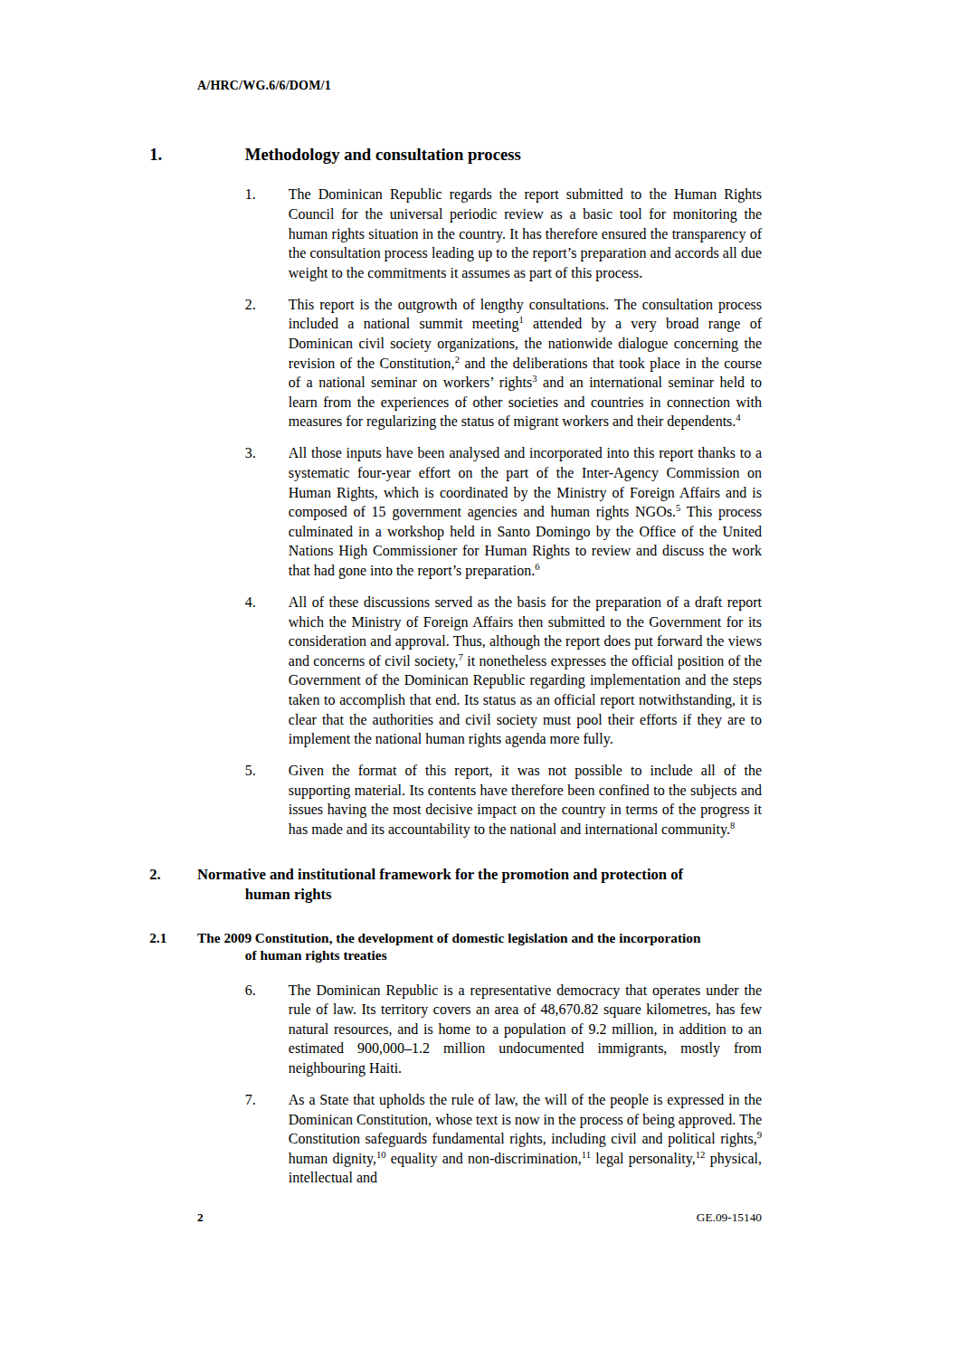A/HRC/WG.6/6/DOM/1
1. Methodology and consultation process
1. The Dominican Republic regards the report submitted to the Human Rights Council for the universal periodic review as a basic tool for monitoring the human rights situation in the country. It has therefore ensured the transparency of the consultation process leading up to the report’s preparation and accords all due weight to the commitments it assumes as part of this process.
2. This report is the outgrowth of lengthy consultations. The consultation process included a national summit meeting1 attended by a very broad range of Dominican civil society organizations, the nationwide dialogue concerning the revision of the Constitution,2 and the deliberations that took place in the course of a national seminar on workers’ rights3 and an international seminar held to learn from the experiences of other societies and countries in connection with measures for regularizing the status of migrant workers and their dependents.4
3. All those inputs have been analysed and incorporated into this report thanks to a systematic four-year effort on the part of the Inter-Agency Commission on Human Rights, which is coordinated by the Ministry of Foreign Affairs and is composed of 15 government agencies and human rights NGOs.5 This process culminated in a workshop held in Santo Domingo by the Office of the United Nations High Commissioner for Human Rights to review and discuss the work that had gone into the report’s preparation.6
4. All of these discussions served as the basis for the preparation of a draft report which the Ministry of Foreign Affairs then submitted to the Government for its consideration and approval. Thus, although the report does put forward the views and concerns of civil society,7 it nonetheless expresses the official position of the Government of the Dominican Republic regarding implementation and the steps taken to accomplish that end. Its status as an official report notwithstanding, it is clear that the authorities and civil society must pool their efforts if they are to implement the national human rights agenda more fully.
5. Given the format of this report, it was not possible to include all of the supporting material. Its contents have therefore been confined to the subjects and issues having the most decisive impact on the country in terms of the progress it has made and its accountability to the national and international community.8
2. Normative and institutional framework for the promotion and protection of human rights
2.1 The 2009 Constitution, the development of domestic legislation and the incorporation of human rights treaties
6. The Dominican Republic is a representative democracy that operates under the rule of law. Its territory covers an area of 48,670.82 square kilometres, has few natural resources, and is home to a population of 9.2 million, in addition to an estimated 900,000–1.2 million undocumented immigrants, mostly from neighbouring Haiti.
7. As a State that upholds the rule of law, the will of the people is expressed in the Dominican Constitution, whose text is now in the process of being approved. The Constitution safeguards fundamental rights, including civil and political rights,9 human dignity,10 equality and non-discrimination,11 legal personality,12 physical, intellectual and
2 GE.09-15140